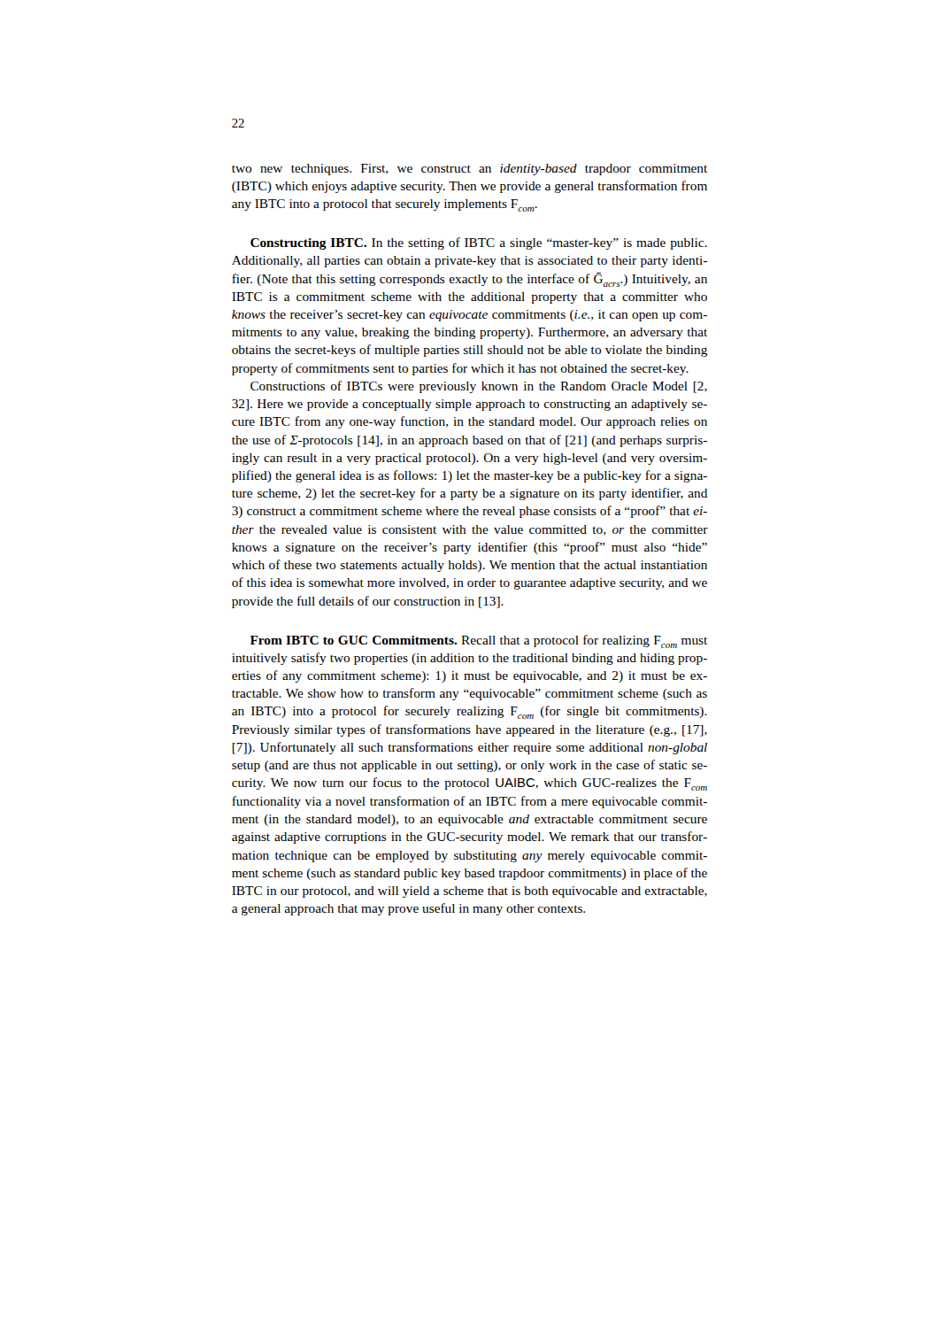22
two new techniques. First, we construct an identity-based trapdoor commitment (IBTC) which enjoys adaptive security. Then we provide a general transformation from any IBTC into a protocol that securely implements Fcom.
Constructing IBTC. In the setting of IBTC a single “master-key” is made public. Additionally, all parties can obtain a private-key that is associated to their party identifier. (Note that this setting corresponds exactly to the interface of Ḡacrs.) Intuitively, an IBTC is a commitment scheme with the additional property that a committer who knows the receiver’s secret-key can equivocate commitments (i.e., it can open up commitments to any value, breaking the binding property). Furthermore, an adversary that obtains the secret-keys of multiple parties still should not be able to violate the binding property of commitments sent to parties for which it has not obtained the secret-key.
Constructions of IBTCs were previously known in the Random Oracle Model [2, 32]. Here we provide a conceptually simple approach to constructing an adaptively secure IBTC from any one-way function, in the standard model. Our approach relies on the use of Σ-protocols [14], in an approach based on that of [21] (and perhaps surprisingly can result in a very practical protocol). On a very high-level (and very oversimplified) the general idea is as follows: 1) let the master-key be a public-key for a signature scheme, 2) let the secret-key for a party be a signature on its party identifier, and 3) construct a commitment scheme where the reveal phase consists of a “proof” that either the revealed value is consistent with the value committed to, or the committer knows a signature on the receiver’s party identifier (this “proof” must also “hide” which of these two statements actually holds). We mention that the actual instantiation of this idea is somewhat more involved, in order to guarantee adaptive security, and we provide the full details of our construction in [13].
From IBTC to GUC Commitments. Recall that a protocol for realizing Fcom must intuitively satisfy two properties (in addition to the traditional binding and hiding properties of any commitment scheme): 1) it must be equivocable, and 2) it must be extractable. We show how to transform any “equivocable” commitment scheme (such as an IBTC) into a protocol for securely realizing Fcom (for single bit commitments). Previously similar types of transformations have appeared in the literature (e.g., [17], [7]). Unfortunately all such transformations either require some additional non-global setup (and are thus not applicable in out setting), or only work in the case of static security. We now turn our focus to the protocol UAIBC, which GUC-realizes the Fcom functionality via a novel transformation of an IBTC from a mere equivocable commitment (in the standard model), to an equivocable and extractable commitment secure against adaptive corruptions in the GUC-security model. We remark that our transformation technique can be employed by substituting any merely equivocable commitment scheme (such as standard public key based trapdoor commitments) in place of the IBTC in our protocol, and will yield a scheme that is both equivocable and extractable, a general approach that may prove useful in many other contexts.